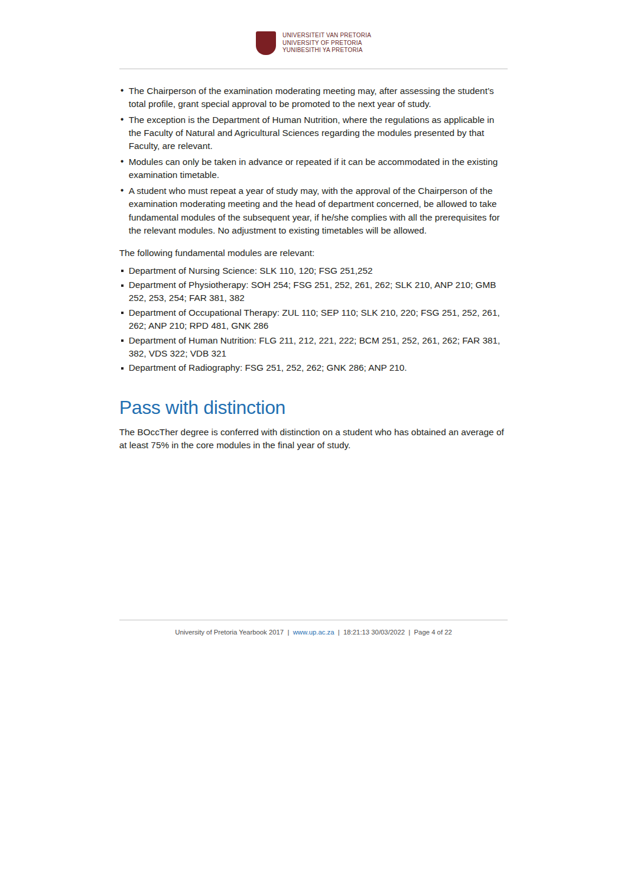UNIVERSITEIT VAN PRETORIA UNIVERSITY OF PRETORIA YUNIBESITHI YA PRETORIA
The Chairperson of the examination moderating meeting may, after assessing the student’s total profile, grant special approval to be promoted to the next year of study.
The exception is the Department of Human Nutrition, where the regulations as applicable in the Faculty of Natural and Agricultural Sciences regarding the modules presented by that Faculty, are relevant.
Modules can only be taken in advance or repeated if it can be accommodated in the existing examination timetable.
A student who must repeat a year of study may, with the approval of the Chairperson of the examination moderating meeting and the head of department concerned, be allowed to take fundamental modules of the subsequent year, if he/she complies with all the prerequisites for the relevant modules. No adjustment to existing timetables will be allowed.
The following fundamental modules are relevant:
Department of Nursing Science: SLK 110, 120; FSG 251,252
Department of Physiotherapy: SOH 254; FSG 251, 252, 261, 262; SLK 210, ANP 210; GMB 252, 253, 254; FAR 381, 382
Department of Occupational Therapy: ZUL 110; SEP 110; SLK 210, 220; FSG 251, 252, 261, 262; ANP 210; RPD 481, GNK 286
Department of Human Nutrition: FLG 211, 212, 221, 222; BCM 251, 252, 261, 262; FAR 381, 382, VDS 322; VDB 321
Department of Radiography: FSG 251, 252, 262; GNK 286; ANP 210.
Pass with distinction
The BOccTher degree is conferred with distinction on a student who has obtained an average of at least 75% in the core modules in the final year of study.
University of Pretoria Yearbook 2017 | www.up.ac.za | 18:21:13 30/03/2022 | Page 4 of 22